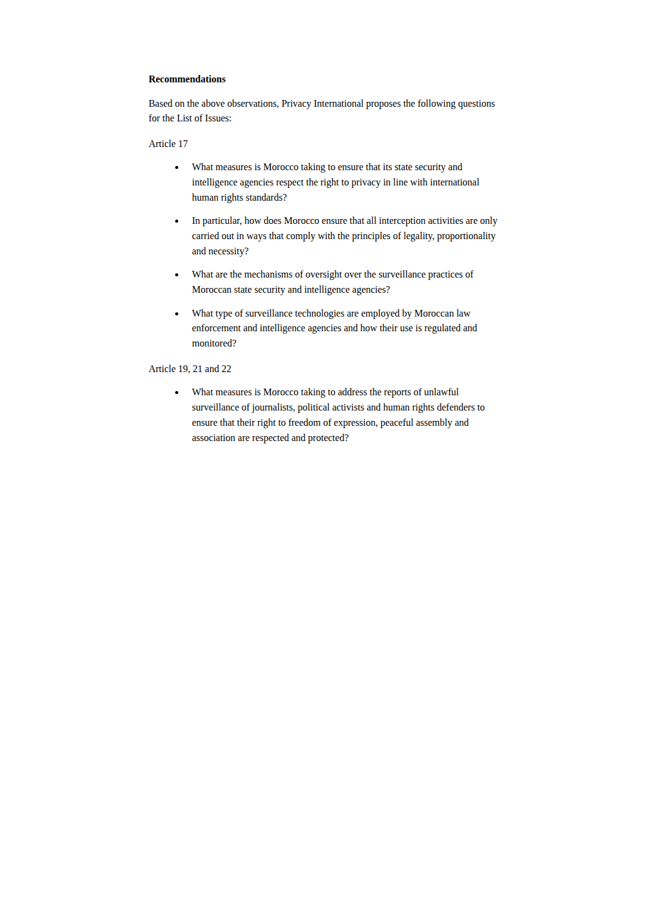Recommendations
Based on the above observations, Privacy International proposes the following questions for the List of Issues:
Article 17
What measures is Morocco taking to ensure that its state security and intelligence agencies respect the right to privacy in line with international human rights standards?
In particular, how does Morocco ensure that all interception activities are only carried out in ways that comply with the principles of legality, proportionality and necessity?
What are the mechanisms of oversight over the surveillance practices of Moroccan state security and intelligence agencies?
What type of surveillance technologies are employed by Moroccan law enforcement and intelligence agencies and how their use is regulated and monitored?
Article 19, 21 and 22
What measures is Morocco taking to address the reports of unlawful surveillance of journalists, political activists and human rights defenders to ensure that their right to freedom of expression, peaceful assembly and association are respected and protected?